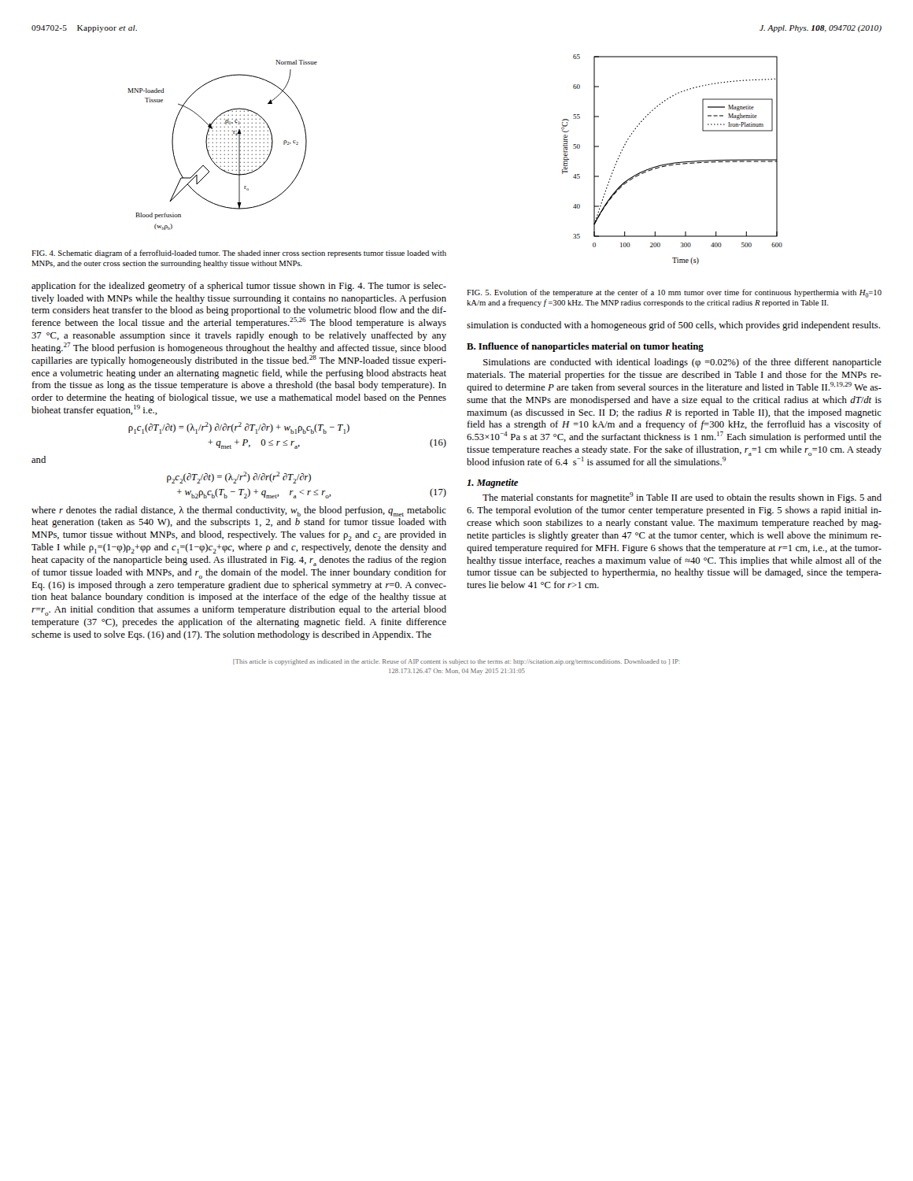094702-5 Kappiyoor et al.
J. Appl. Phys. 108, 094702 (2010)
Normal Tissue MNP-loaded Tissue ρ1, c1 ra ρ2, c2 ro Blood perfusion (wbρb)
FIG. 4. Schematic diagram of a ferrofluid-loaded tumor. The shaded inner cross section represents tumor tissue loaded with MNPs, and the outer cross section the surrounding healthy tissue without MNPs.
application for the idealized geometry of a spherical tumor tissue shown in Fig. 4. The tumor is selectively loaded with MNPs while the healthy tissue surrounding it contains no nanoparticles. A perfusion term considers heat transfer to the blood as being proportional to the volumetric blood flow and the difference between the local tissue and the arterial temperatures.25,26 The blood temperature is always 37 °C, a reasonable assumption since it travels rapidly enough to be relatively unaffected by any heating.27 The blood perfusion is homogeneous throughout the healthy and affected tissue, since blood capillaries are typically homogeneously distributed in the tissue bed.28 The MNP-loaded tissue experience a volumetric heating under an alternating magnetic field, while the perfusing blood abstracts heat from the tissue as long as the tissue temperature is above a threshold (the basal body temperature). In order to determine the heating of biological tissue, we use a mathematical model based on the Pennes bioheat transfer equation,19 i.e.,
ρ1c1(∂T1/∂t) = (λ1/r2) ∂/∂r(r2 ∂T1/∂r) + wb1ρbcb(Tb − T1)
+ qmet + P, 0 ≤ r ≤ ra,
(16)
and
ρ2c2(∂T2/∂t) = (λ2/r2) ∂/∂r(r2 ∂T2/∂r)
+ wb2ρbcb(Tb − T2) + qmet, ra < r ≤ ro,
(17)
where r denotes the radial distance, λ the thermal conductivity, wb the blood perfusion, qmet metabolic heat generation (taken as 540 W), and the subscripts 1, 2, and b stand for tumor tissue loaded with MNPs, tumor tissue without MNPs, and blood, respectively. The values for ρ2 and c2 are provided in Table I while ρ1=(1−φ)ρ2+φρ and c1=(1−φ)c2+φc, where ρ and c, respectively, denote the density and heat capacity of the nanoparticle being used. As illustrated in Fig. 4, ra denotes the radius of the region of tumor tissue loaded with MNPs, and ro the domain of the model. The inner boundary condition for Eq. (16) is imposed through a zero temperature gradient due to spherical symmetry at r=0. A convection heat balance boundary condition is imposed at the interface of the edge of the healthy tissue at r=ro. An initial condition that assumes a uniform temperature distribution equal to the arterial blood temperature (37 °C), precedes the application of the alternating magnetic field. A finite difference scheme is used to solve Eqs. (16) and (17). The solution methodology is described in Appendix. The
35 40 45 50 55 60 65 0 100 200 300 400 500 600 Time (s) Temperature (°C) Magnetite Maghemite Iron-Platinum
FIG. 5. Evolution of the temperature at the center of a 10 mm tumor over time for continuous hyperthermia with H0=10 kA/m and a frequency f =300 kHz. The MNP radius corresponds to the critical radius R reported in Table II.
simulation is conducted with a homogeneous grid of 500 cells, which provides grid independent results.
B. Influence of nanoparticles material on tumor heating
Simulations are conducted with identical loadings (φ =0.02%) of the three different nanoparticle materials. The material properties for the tissue are described in Table I and those for the MNPs required to determine P are taken from several sources in the literature and listed in Table II.9,19,29 We assume that the MNPs are monodispersed and have a size equal to the critical radius at which dT/dt is maximum (as discussed in Sec. II D; the radius R is reported in Table II), that the imposed magnetic field has a strength of H =10 kA/m and a frequency of f=300 kHz, the ferrofluid has a viscosity of 6.53×10−4 Pa s at 37 °C, and the surfactant thickness is 1 nm.17 Each simulation is performed until the tissue temperature reaches a steady state. For the sake of illustration, ra=1 cm while ro=10 cm. A steady blood infusion rate of 6.4 s−1 is assumed for all the simulations.9
1. Magnetite
The material constants for magnetite9 in Table II are used to obtain the results shown in Figs. 5 and 6. The temporal evolution of the tumor center temperature presented in Fig. 5 shows a rapid initial increase which soon stabilizes to a nearly constant value. The maximum temperature reached by magnetite particles is slightly greater than 47 °C at the tumor center, which is well above the minimum required temperature required for MFH. Figure 6 shows that the temperature at r=1 cm, i.e., at the tumor-healthy tissue interface, reaches a maximum value of ≈40 °C. This implies that while almost all of the tumor tissue can be subjected to hyperthermia, no healthy tissue will be damaged, since the temperatures lie below 41 °C for r>1 cm.
[This article is copyrighted as indicated in the article. Reuse of AIP content is subject to the terms at: http://scitation.aip.org/termsconditions. Downloaded to ] IP:
128.173.126.47 On: Mon, 04 May 2015 21:31:05